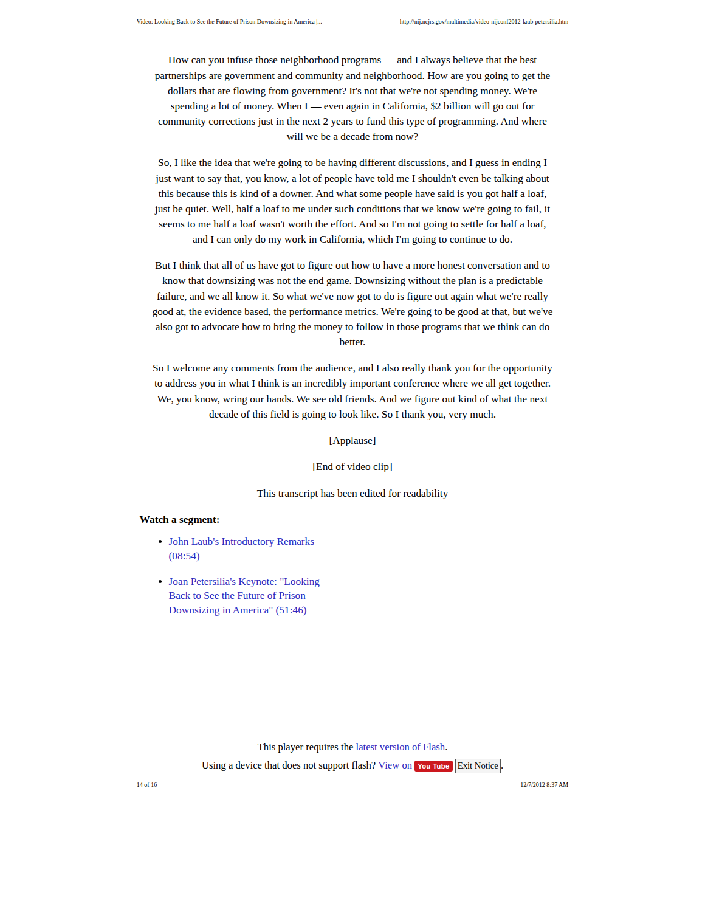Video: Looking Back to See the Future of Prison Downsizing in America |... http://nij.ncjrs.gov/multimedia/video-nijconf2012-laub-petersilia.htm
How can you infuse those neighborhood programs — and I always believe that the best partnerships are government and community and neighborhood. How are you going to get the dollars that are flowing from government? It's not that we're not spending money. We're spending a lot of money. When I — even again in California, $2 billion will go out for community corrections just in the next 2 years to fund this type of programming. And where will we be a decade from now?
So, I like the idea that we're going to be having different discussions, and I guess in ending I just want to say that, you know, a lot of people have told me I shouldn't even be talking about this because this is kind of a downer. And what some people have said is you got half a loaf, just be quiet. Well, half a loaf to me under such conditions that we know we're going to fail, it seems to me half a loaf wasn't worth the effort. And so I'm not going to settle for half a loaf, and I can only do my work in California, which I'm going to continue to do.
But I think that all of us have got to figure out how to have a more honest conversation and to know that downsizing was not the end game. Downsizing without the plan is a predictable failure, and we all know it. So what we've now got to do is figure out again what we're really good at, the evidence based, the performance metrics. We're going to be good at that, but we've also got to advocate how to bring the money to follow in those programs that we think can do better.
So I welcome any comments from the audience, and I also really thank you for the opportunity to address you in what I think is an incredibly important conference where we all get together. We, you know, wring our hands. We see old friends. And we figure out kind of what the next decade of this field is going to look like. So I thank you, very much.
[Applause]
[End of video clip]
This transcript has been edited for readability
Watch a segment:
John Laub's Introductory Remarks (08:54)
Joan Petersilia's Keynote: "Looking Back to See the Future of Prison Downsizing in America" (51:46)
This player requires the latest version of Flash.
Using a device that does not support flash? View on You Tube Exit Notice.
14 of 16 12/7/2012 8:37 AM